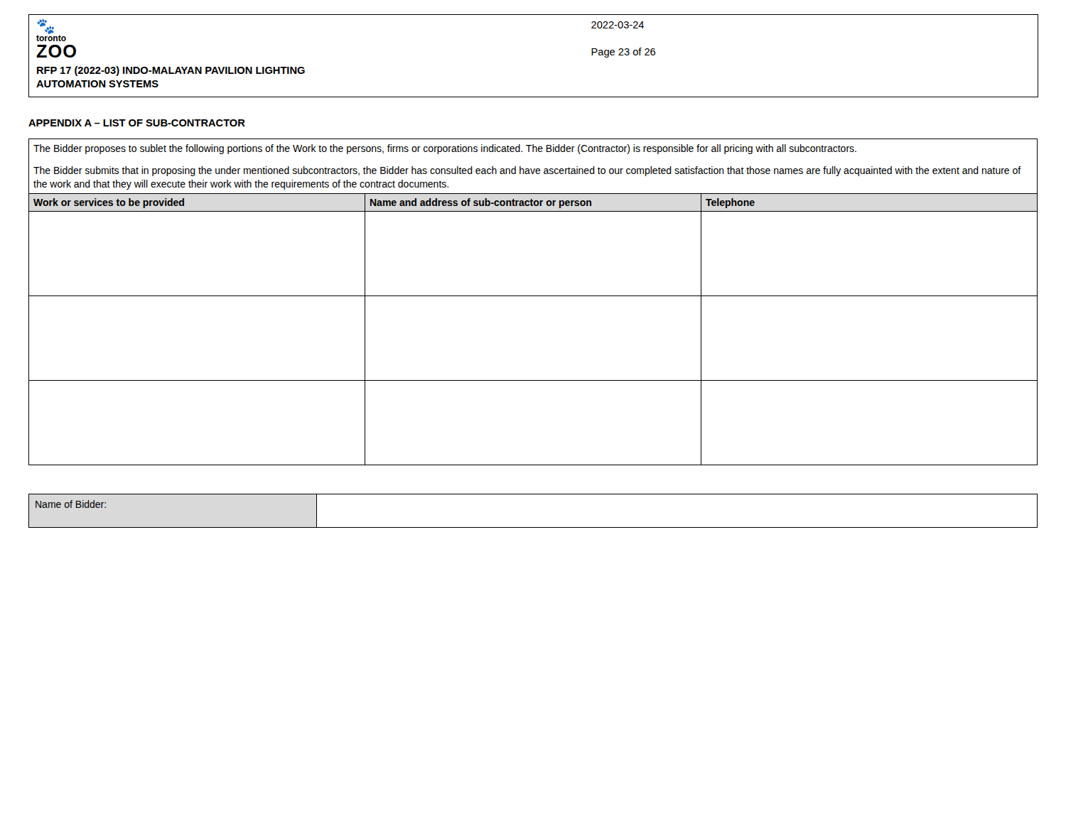🐾toronto ZOO
RFP 17 (2022-03) INDO-MALAYAN PAVILION LIGHTING
AUTOMATION SYSTEMS
2022-03-24
Page 23 of 26
APPENDIX A – LIST OF SUB-CONTRACTOR
| The Bidder proposes to sublet the following portions of the Work to the persons, firms or corporations indicated. The Bidder (Contractor) is responsible for all pricing with all subcontractors. The Bidder submits that in proposing the under mentioned subcontractors, the Bidder has consulted each and have ascertained to our completed satisfaction that those names are fully acquainted with the extent and nature of the work and that they will execute their work with the requirements of the contract documents. |
| Work or services to be provided | Name and address of sub-contractor or person | Telephone |
| Name of Bidder: | |